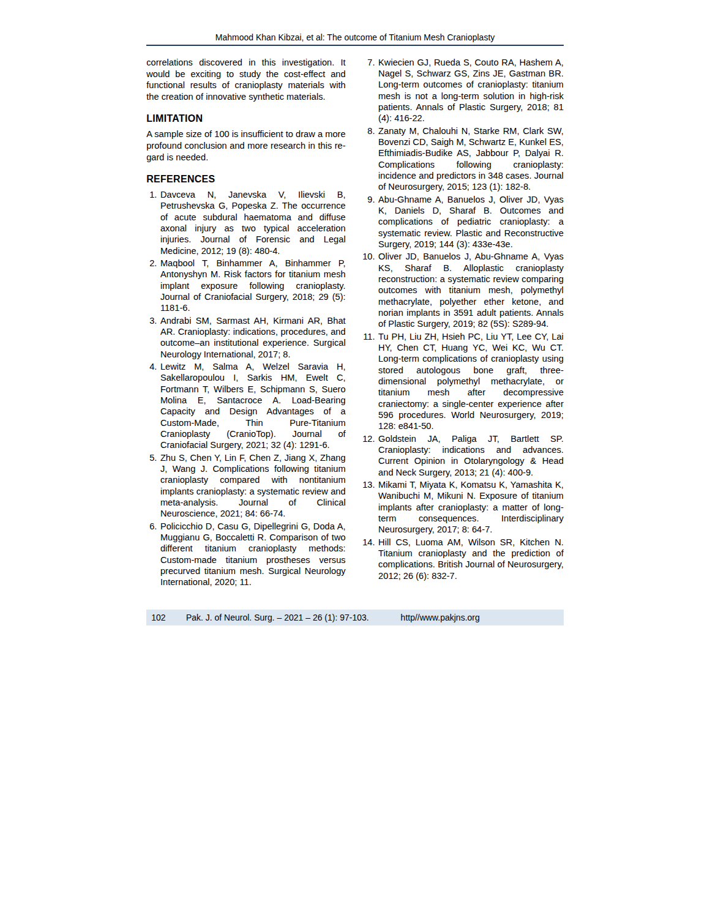Mahmood Khan Kibzai, et al: The outcome of Titanium Mesh Cranioplasty
correlations discovered in this investigation. It would be exciting to study the cost-effect and functional results of cranioplasty materials with the creation of innovative synthetic materials.
LIMITATION
A sample size of 100 is insufficient to draw a more profound conclusion and more research in this regard is needed.
REFERENCES
Davceva N, Janevska V, Ilievski B, Petrushevska G, Popeska Z. The occurrence of acute subdural haematoma and diffuse axonal injury as two typical acceleration injuries. Journal of Forensic and Legal Medicine, 2012; 19 (8): 480-4.
Maqbool T, Binhammer A, Binhammer P, Antonyshyn M. Risk factors for titanium mesh implant exposure following cranioplasty. Journal of Craniofacial Surgery, 2018; 29 (5): 1181-6.
Andrabi SM, Sarmast AH, Kirmani AR, Bhat AR. Cranioplasty: indications, procedures, and outcome–an institutional experience. Surgical Neurology International, 2017; 8.
Lewitz M, Salma A, Welzel Saravia H, Sakellaropoulou I, Sarkis HM, Ewelt C, Fortmann T, Wilbers E, Schipmann S, Suero Molina E, Santacroce A. Load-Bearing Capacity and Design Advantages of a Custom-Made, Thin Pure-Titanium Cranioplasty (CranioTop). Journal of Craniofacial Surgery, 2021; 32 (4): 1291-6.
Zhu S, Chen Y, Lin F, Chen Z, Jiang X, Zhang J, Wang J. Complications following titanium cranioplasty compared with nontitanium implants cranioplasty: a systematic review and meta-analysis. Journal of Clinical Neuroscience, 2021; 84: 66-74.
Policicchio D, Casu G, Dipellegrini G, Doda A, Muggianu G, Boccaletti R. Comparison of two different titanium cranioplasty methods: Custom-made titanium prostheses versus precurved titanium mesh. Surgical Neurology International, 2020; 11.
Kwiecien GJ, Rueda S, Couto RA, Hashem A, Nagel S, Schwarz GS, Zins JE, Gastman BR. Long-term outcomes of cranioplasty: titanium mesh is not a long-term solution in high-risk patients. Annals of Plastic Surgery, 2018; 81 (4): 416-22.
Zanaty M, Chalouhi N, Starke RM, Clark SW, Bovenzi CD, Saigh M, Schwartz E, Kunkel ES, Efthimiadis-Budike AS, Jabbour P, Dalyai R. Complications following cranioplasty: incidence and predictors in 348 cases. Journal of Neurosurgery, 2015; 123 (1): 182-8.
Abu-Ghname A, Banuelos J, Oliver JD, Vyas K, Daniels D, Sharaf B. Outcomes and complications of pediatric cranioplasty: a systematic review. Plastic and Reconstructive Surgery, 2019; 144 (3): 433e-43e.
Oliver JD, Banuelos J, Abu-Ghname A, Vyas KS, Sharaf B. Alloplastic cranioplasty reconstruction: a systematic review comparing outcomes with titanium mesh, polymethyl methacrylate, polyether ether ketone, and norian implants in 3591 adult patients. Annals of Plastic Surgery, 2019; 82 (5S): S289-94.
Tu PH, Liu ZH, Hsieh PC, Liu YT, Lee CY, Lai HY, Chen CT, Huang YC, Wei KC, Wu CT. Long-term complications of cranioplasty using stored autologous bone graft, three-dimensional polymethyl methacrylate, or titanium mesh after decompressive craniectomy: a single-center experience after 596 procedures. World Neurosurgery, 2019; 128: e841-50.
Goldstein JA, Paliga JT, Bartlett SP. Cranioplasty: indications and advances. Current Opinion in Otolaryngology & Head and Neck Surgery, 2013; 21 (4): 400-9.
Mikami T, Miyata K, Komatsu K, Yamashita K, Wanibuchi M, Mikuni N. Exposure of titanium implants after cranioplasty: a matter of long-term consequences. Interdisciplinary Neurosurgery, 2017; 8: 64-7.
Hill CS, Luoma AM, Wilson SR, Kitchen N. Titanium cranioplasty and the prediction of complications. British Journal of Neurosurgery, 2012; 26 (6): 832-7.
102 Pak. J. of Neurol. Surg. – 2021 – 26 (1): 97-103. http//www.pakjns.org